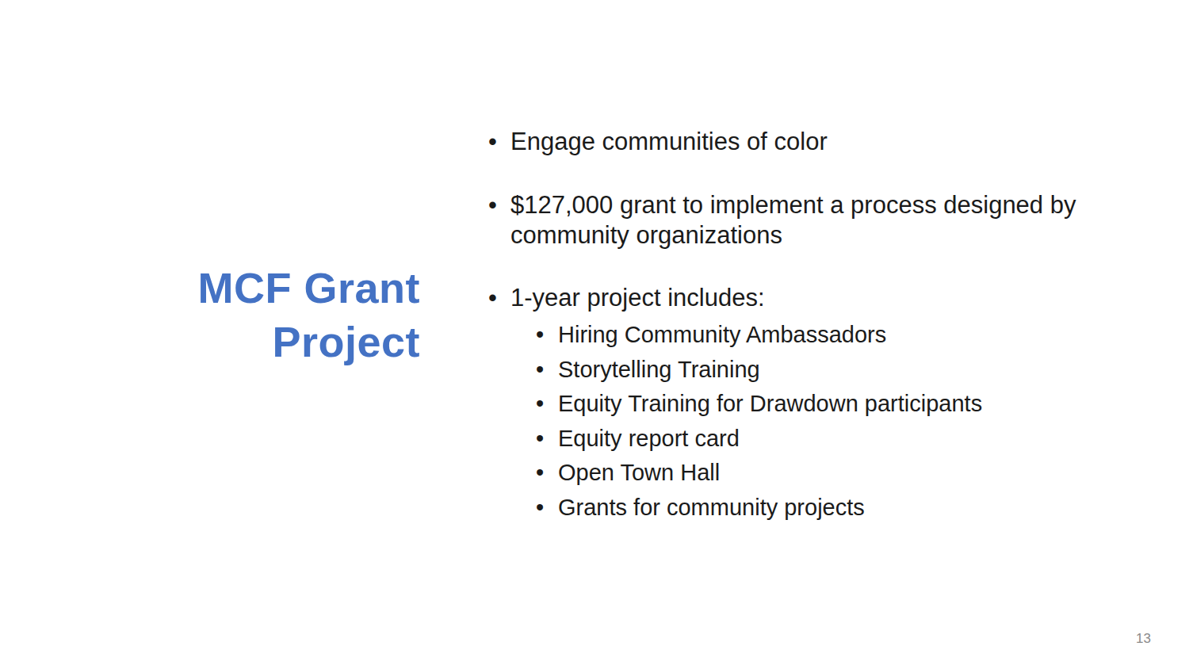MCF Grant Project
Engage communities of color
$127,000 grant to implement a process designed by community organizations
1-year project includes:
Hiring Community Ambassadors
Storytelling Training
Equity Training for Drawdown participants
Equity report card
Open Town Hall
Grants for community projects
13